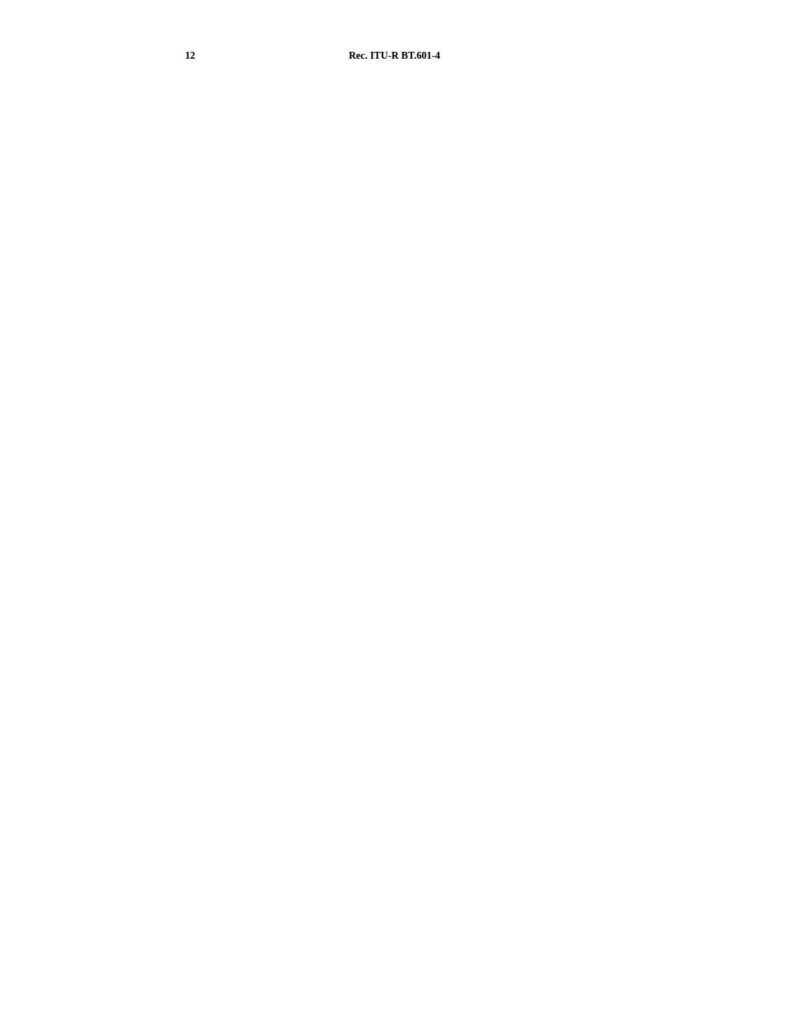12 Rec. ITU-R BT.601-4